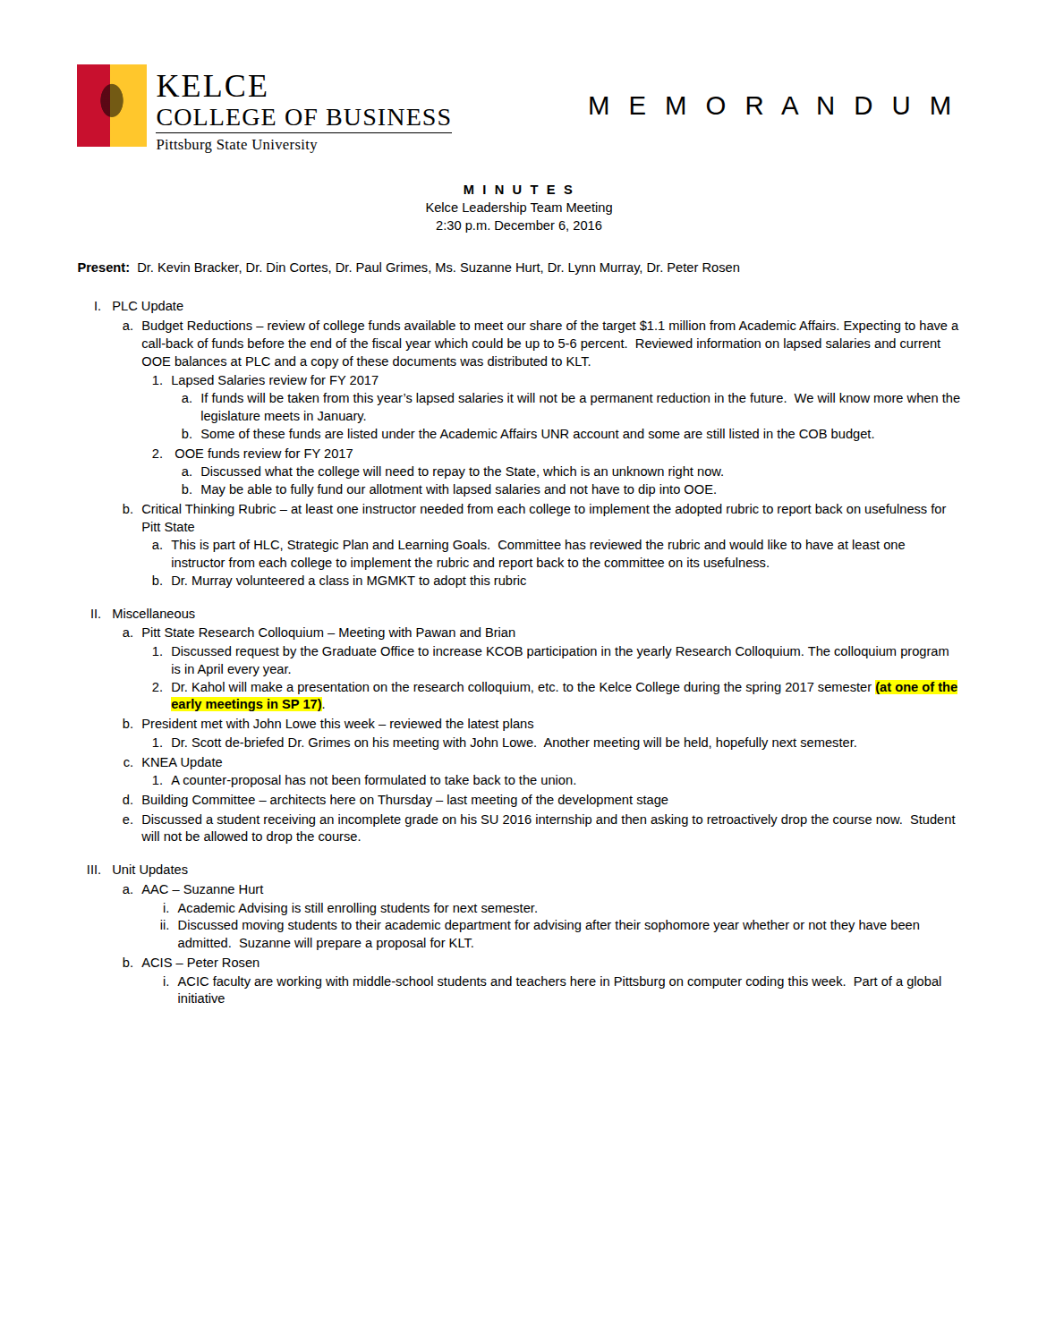KELCE
COLLEGE OF BUSINESS
Pittsburg State University
M E M O R A N D U M
M I N U T E S
Kelce Leadership Team Meeting
2:30 p.m. December 6, 2016
Present: Dr. Kevin Bracker, Dr. Din Cortes, Dr. Paul Grimes, Ms. Suzanne Hurt, Dr. Lynn Murray, Dr. Peter Rosen
PLC Update
Budget Reductions – review of college funds available to meet our share of the target $1.1 million from Academic Affairs. Expecting to have a call-back of funds before the end of the fiscal year which could be up to 5-6 percent. Reviewed information on lapsed salaries and current OOE balances at PLC and a copy of these documents was distributed to KLT.
Lapsed Salaries review for FY 2017
If funds will be taken from this year’s lapsed salaries it will not be a permanent reduction in the future. We will know more when the legislature meets in January.
Some of these funds are listed under the Academic Affairs UNR account and some are still listed in the COB budget.
OOE funds review for FY 2017
Discussed what the college will need to repay to the State, which is an unknown right now.
May be able to fully fund our allotment with lapsed salaries and not have to dip into OOE.
Critical Thinking Rubric – at least one instructor needed from each college to implement the adopted rubric to report back on usefulness for Pitt State
This is part of HLC, Strategic Plan and Learning Goals. Committee has reviewed the rubric and would like to have at least one instructor from each college to implement the rubric and report back to the committee on its usefulness.
Dr. Murray volunteered a class in MGMKT to adopt this rubric
Miscellaneous
Pitt State Research Colloquium – Meeting with Pawan and Brian
Discussed request by the Graduate Office to increase KCOB participation in the yearly Research Colloquium. The colloquium program is in April every year.
Dr. Kahol will make a presentation on the research colloquium, etc. to the Kelce College during the spring 2017 semester (at one of the early meetings in SP 17).
President met with John Lowe this week – reviewed the latest plans
Dr. Scott de-briefed Dr. Grimes on his meeting with John Lowe. Another meeting will be held, hopefully next semester.
KNEA Update
A counter-proposal has not been formulated to take back to the union.
Building Committee – architects here on Thursday – last meeting of the development stage
Discussed a student receiving an incomplete grade on his SU 2016 internship and then asking to retroactively drop the course now. Student will not be allowed to drop the course.
Unit Updates
AAC – Suzanne Hurt
Academic Advising is still enrolling students for next semester.
Discussed moving students to their academic department for advising after their sophomore year whether or not they have been admitted. Suzanne will prepare a proposal for KLT.
ACIS – Peter Rosen
ACIC faculty are working with middle-school students and teachers here in Pittsburg on computer coding this week. Part of a global initiative